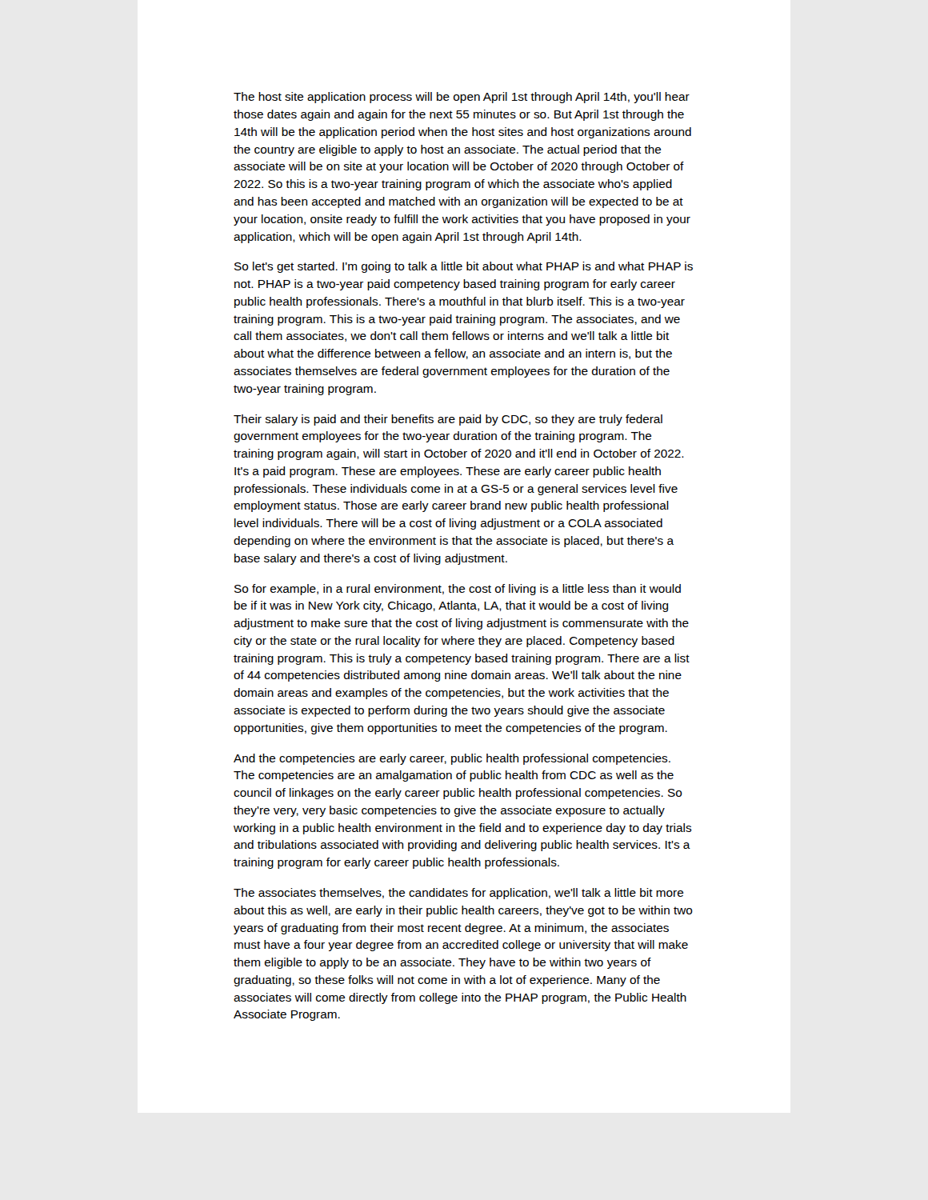The host site application process will be open April 1st through April 14th, you'll hear those dates again and again for the next 55 minutes or so. But April 1st through the 14th will be the application period when the host sites and host organizations around the country are eligible to apply to host an associate. The actual period that the associate will be on site at your location will be October of 2020 through October of 2022. So this is a two-year training program of which the associate who's applied and has been accepted and matched with an organization will be expected to be at your location, onsite ready to fulfill the work activities that you have proposed in your application, which will be open again April 1st through April 14th.
So let's get started. I'm going to talk a little bit about what PHAP is and what PHAP is not. PHAP is a two-year paid competency based training program for early career public health professionals. There's a mouthful in that blurb itself. This is a two-year training program. This is a two-year paid training program. The associates, and we call them associates, we don't call them fellows or interns and we'll talk a little bit about what the difference between a fellow, an associate and an intern is, but the associates themselves are federal government employees for the duration of the two-year training program.
Their salary is paid and their benefits are paid by CDC, so they are truly federal government employees for the two-year duration of the training program. The training program again, will start in October of 2020 and it'll end in October of 2022. It's a paid program. These are employees. These are early career public health professionals. These individuals come in at a GS-5 or a general services level five employment status. Those are early career brand new public health professional level individuals. There will be a cost of living adjustment or a COLA associated depending on where the environment is that the associate is placed, but there's a base salary and there's a cost of living adjustment.
So for example, in a rural environment, the cost of living is a little less than it would be if it was in New York city, Chicago, Atlanta, LA, that it would be a cost of living adjustment to make sure that the cost of living adjustment is commensurate with the city or the state or the rural locality for where they are placed. Competency based training program. This is truly a competency based training program. There are a list of 44 competencies distributed among nine domain areas. We'll talk about the nine domain areas and examples of the competencies, but the work activities that the associate is expected to perform during the two years should give the associate opportunities, give them opportunities to meet the competencies of the program.
And the competencies are early career, public health professional competencies. The competencies are an amalgamation of public health from CDC as well as the council of linkages on the early career public health professional competencies. So they're very, very basic competencies to give the associate exposure to actually working in a public health environment in the field and to experience day to day trials and tribulations associated with providing and delivering public health services. It's a training program for early career public health professionals.
The associates themselves, the candidates for application, we'll talk a little bit more about this as well, are early in their public health careers, they've got to be within two years of graduating from their most recent degree. At a minimum, the associates must have a four year degree from an accredited college or university that will make them eligible to apply to be an associate. They have to be within two years of graduating, so these folks will not come in with a lot of experience. Many of the associates will come directly from college into the PHAP program, the Public Health Associate Program.